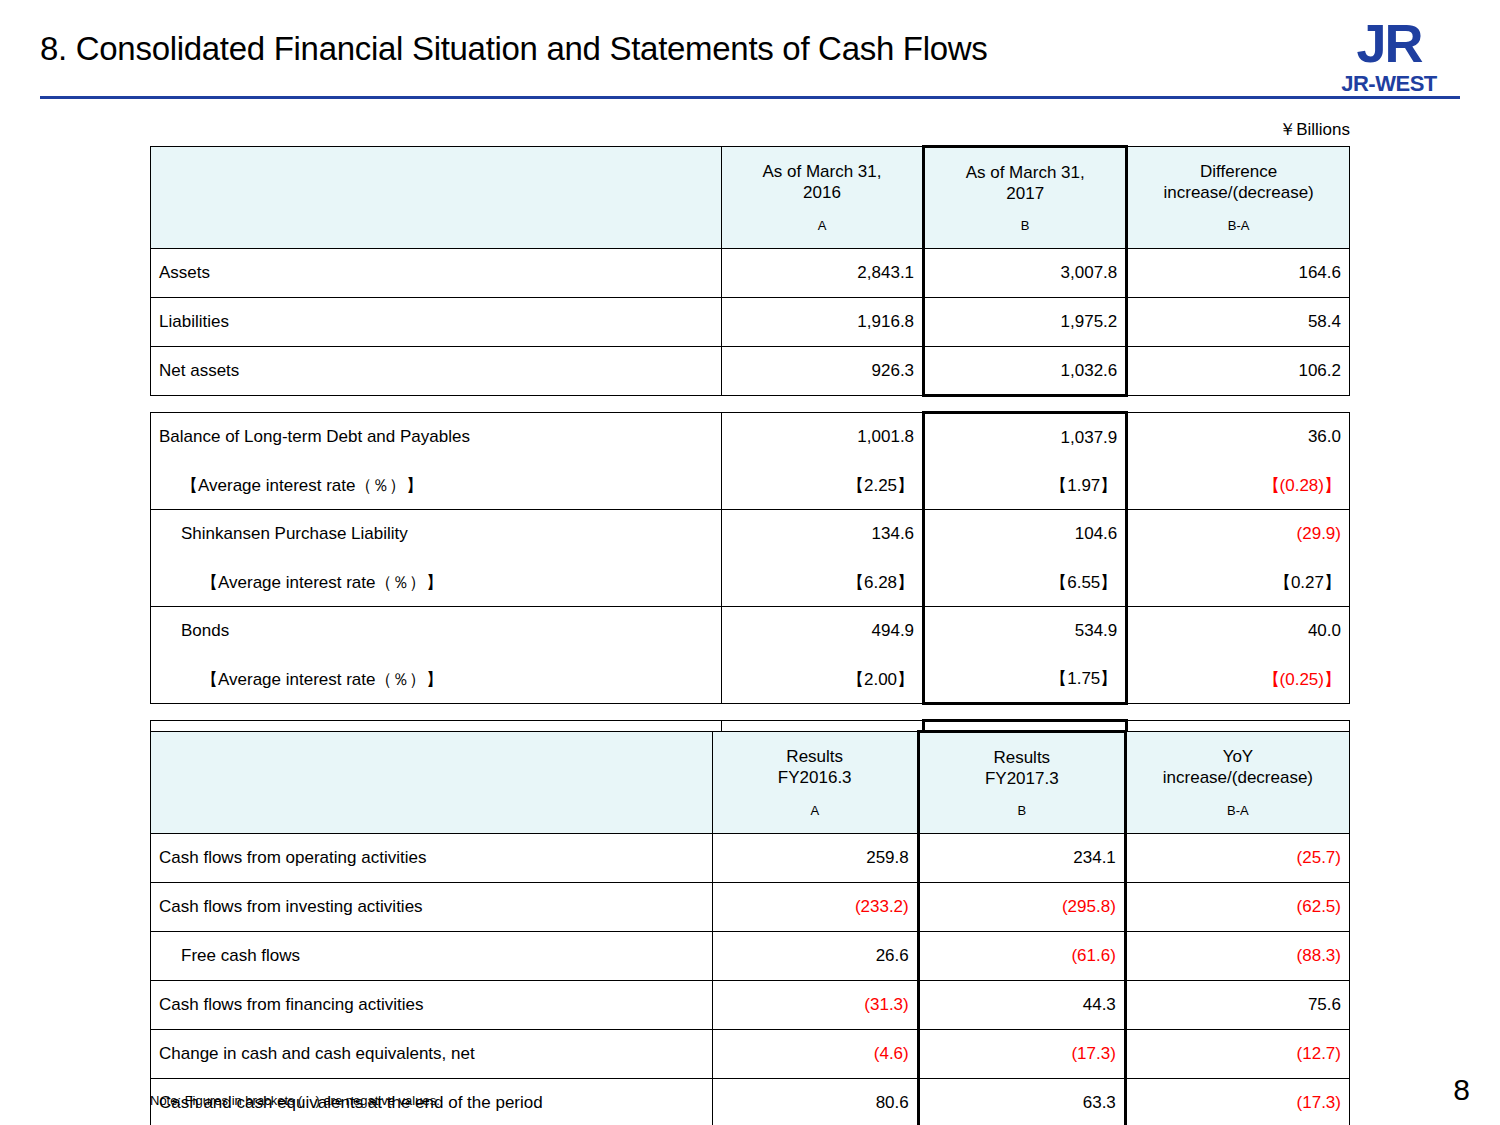8. Consolidated Financial Situation and Statements of Cash Flows
JR
JR-WEST
￥Billions
| | As of March 31, 2016 A | As of March 31, 2017 B | Difference increase/(decrease) B-A |
| Assets | 2,843.1 | 3,007.8 | 164.6 |
| Liabilities | 1,916.8 | 1,975.2 | 58.4 |
| Net assets | 926.3 | 1,032.6 | 106.2 |
| Balance of Long-term Debt and Payables | 1,001.8 | 1,037.9 | 36.0 |
| 【Average interest rate（％）】 | 【2.25】 | 【1.97】 | 【(0.28)】 |
| Shinkansen Purchase Liability | 134.6 | 104.6 | (29.9) |
| 【Average interest rate（％）】 | 【6.28】 | 【6.55】 | 【0.27】 |
| Bonds | 494.9 | 534.9 | 40.0 |
| 【Average interest rate（％）】 | 【2.00】 | 【1.75】 | 【(0.25)】 |
| Equity ratio (%) | 30.9 | 31.3 | 0.4 |
| Net assets per share（￥） | 4,534.29 | 4,857.50 | 323.21 |
| | Results FY2016.3 A | Results FY2017.3 B | YoY increase/(decrease) B-A |
| Cash flows from operating activities | 259.8 | 234.1 | (25.7) |
| Cash flows from investing activities | (233.2) | (295.8) | (62.5) |
| Free cash flows | 26.6 | (61.6) | (88.3) |
| Cash flows from financing activities | (31.3) | 44.3 | 75.6 |
| Change in cash and cash equivalents, net | (4.6) | (17.3) | (12.7) |
| Cash and cash equivalents at the end of the period | 80.6 | 63.3 | (17.3) |
Note: Figures in brackets (　) are negative values.
8